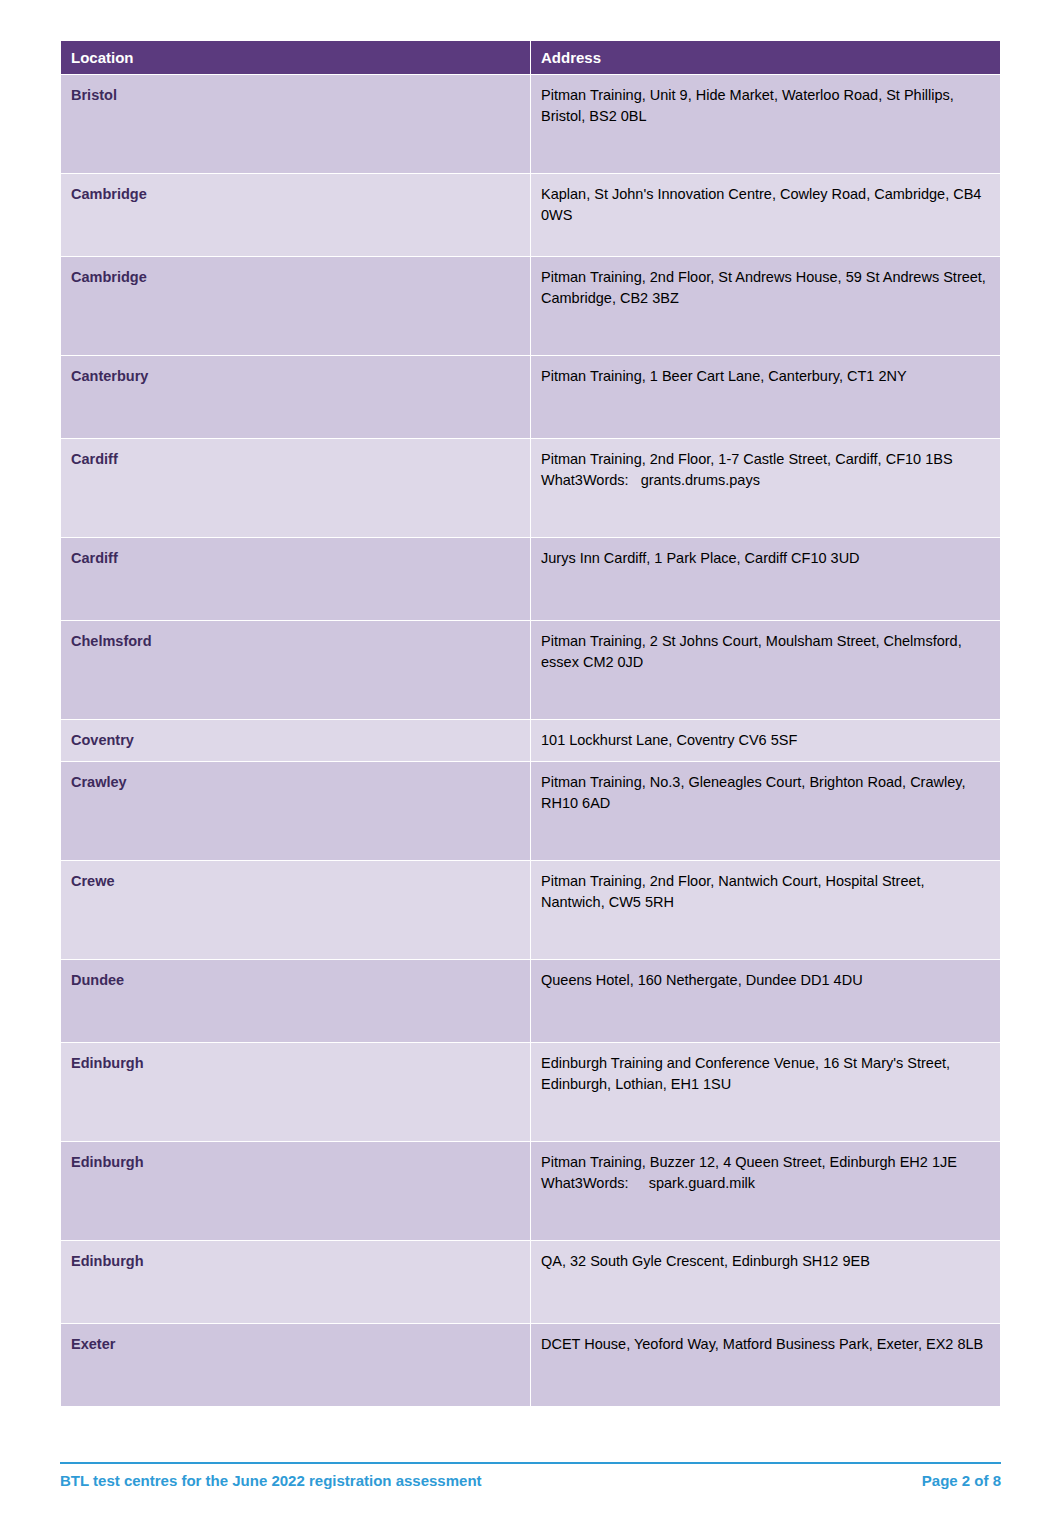| Location | Address |
| --- | --- |
| Bristol | Pitman Training, Unit 9, Hide Market, Waterloo Road, St Phillips, Bristol, BS2 0BL |
| Cambridge | Kaplan, St John's Innovation Centre, Cowley Road, Cambridge, CB4 0WS |
| Cambridge | Pitman Training, 2nd Floor, St Andrews House, 59 St Andrews Street, Cambridge, CB2 3BZ |
| Canterbury | Pitman Training, 1 Beer Cart Lane, Canterbury, CT1 2NY |
| Cardiff | Pitman Training, 2nd Floor, 1-7 Castle Street, Cardiff, CF10 1BS What3Words: grants.drums.pays |
| Cardiff | Jurys Inn Cardiff, 1 Park Place, Cardiff CF10 3UD |
| Chelmsford | Pitman Training, 2 St Johns Court, Moulsham Street, Chelmsford, essex CM2 0JD |
| Coventry | 101 Lockhurst Lane, Coventry CV6 5SF |
| Crawley | Pitman Training, No.3, Gleneagles Court, Brighton Road, Crawley, RH10 6AD |
| Crewe | Pitman Training, 2nd Floor, Nantwich Court, Hospital Street, Nantwich, CW5 5RH |
| Dundee | Queens Hotel, 160 Nethergate, Dundee DD1 4DU |
| Edinburgh | Edinburgh Training and Conference Venue, 16 St Mary's Street, Edinburgh, Lothian, EH1 1SU |
| Edinburgh | Pitman Training, Buzzer 12, 4 Queen Street, Edinburgh EH2 1JE What3Words: spark.guard.milk |
| Edinburgh | QA, 32 South Gyle Crescent, Edinburgh SH12 9EB |
| Exeter | DCET House, Yeoford Way, Matford Business Park, Exeter, EX2 8LB |
BTL test centres for the June 2022 registration assessment Page 2 of 8